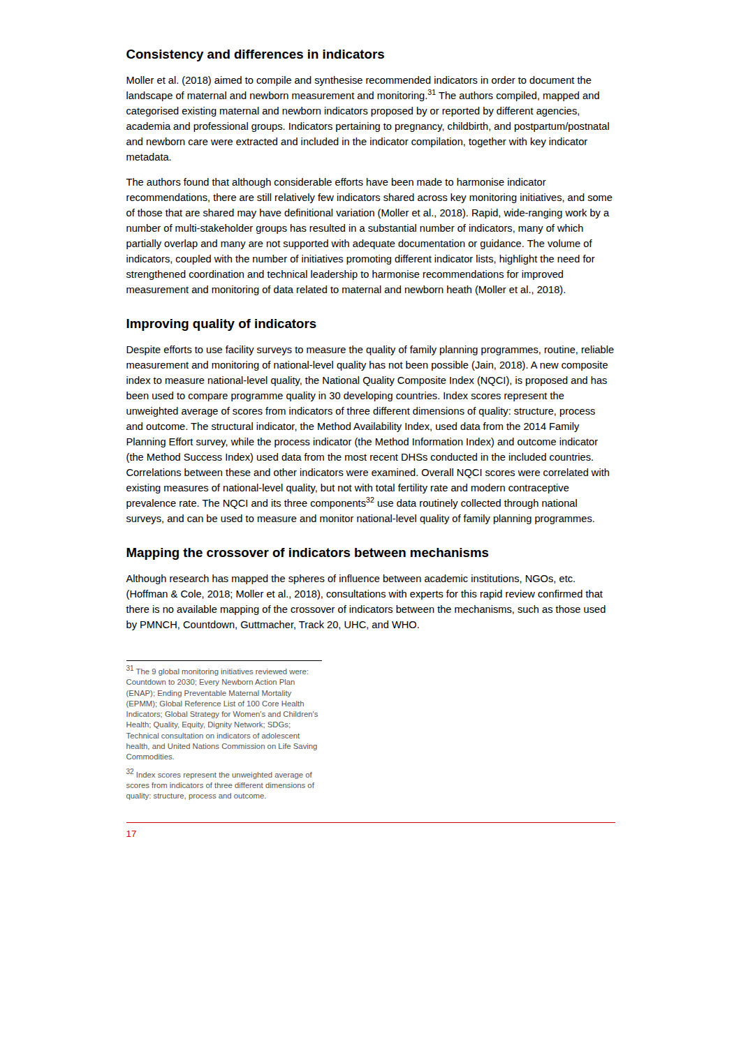Consistency and differences in indicators
Moller et al. (2018) aimed to compile and synthesise recommended indicators in order to document the landscape of maternal and newborn measurement and monitoring.31 The authors compiled, mapped and categorised existing maternal and newborn indicators proposed by or reported by different agencies, academia and professional groups. Indicators pertaining to pregnancy, childbirth, and postpartum/postnatal and newborn care were extracted and included in the indicator compilation, together with key indicator metadata.
The authors found that although considerable efforts have been made to harmonise indicator recommendations, there are still relatively few indicators shared across key monitoring initiatives, and some of those that are shared may have definitional variation (Moller et al., 2018). Rapid, wide-ranging work by a number of multi-stakeholder groups has resulted in a substantial number of indicators, many of which partially overlap and many are not supported with adequate documentation or guidance. The volume of indicators, coupled with the number of initiatives promoting different indicator lists, highlight the need for strengthened coordination and technical leadership to harmonise recommendations for improved measurement and monitoring of data related to maternal and newborn heath (Moller et al., 2018).
Improving quality of indicators
Despite efforts to use facility surveys to measure the quality of family planning programmes, routine, reliable measurement and monitoring of national-level quality has not been possible (Jain, 2018). A new composite index to measure national-level quality, the National Quality Composite Index (NQCI), is proposed and has been used to compare programme quality in 30 developing countries. Index scores represent the unweighted average of scores from indicators of three different dimensions of quality: structure, process and outcome. The structural indicator, the Method Availability Index, used data from the 2014 Family Planning Effort survey, while the process indicator (the Method Information Index) and outcome indicator (the Method Success Index) used data from the most recent DHSs conducted in the included countries. Correlations between these and other indicators were examined. Overall NQCI scores were correlated with existing measures of national-level quality, but not with total fertility rate and modern contraceptive prevalence rate. The NQCI and its three components32 use data routinely collected through national surveys, and can be used to measure and monitor national-level quality of family planning programmes.
Mapping the crossover of indicators between mechanisms
Although research has mapped the spheres of influence between academic institutions, NGOs, etc. (Hoffman & Cole, 2018; Moller et al., 2018), consultations with experts for this rapid review confirmed that there is no available mapping of the crossover of indicators between the mechanisms, such as those used by PMNCH, Countdown, Guttmacher, Track 20, UHC, and WHO.
31 The 9 global monitoring initiatives reviewed were: Countdown to 2030; Every Newborn Action Plan (ENAP); Ending Preventable Maternal Mortality (EPMM); Global Reference List of 100 Core Health Indicators; Global Strategy for Women's and Children's Health; Quality, Equity, Dignity Network; SDGs; Technical consultation on indicators of adolescent health, and United Nations Commission on Life Saving Commodities.
32 Index scores represent the unweighted average of scores from indicators of three different dimensions of quality: structure, process and outcome.
17